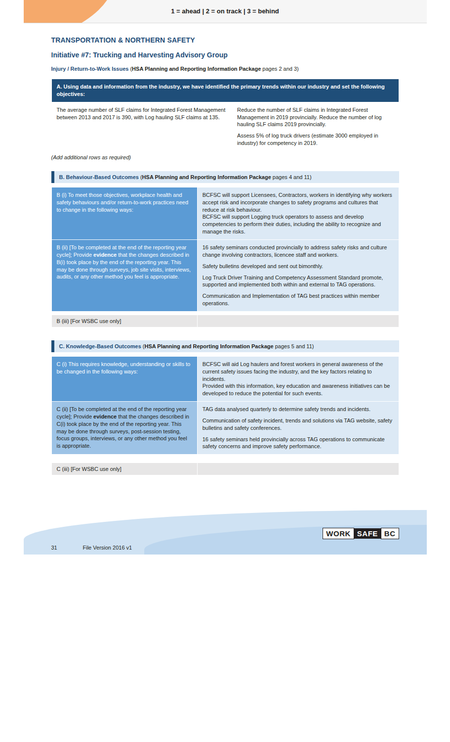1 = ahead | 2 = on track | 3 = behind
TRANSPORTATION & NORTHERN SAFETY
Initiative #7: Trucking and Harvesting Advisory Group
Injury / Return-to-Work Issues (HSA Planning and Reporting Information Package pages 2 and 3)
| A. Using data and information from the industry, we have identified the primary trends within our industry and set the following objectives: |
| The average number of SLF claims for Integrated Forest Management between 2013 and 2017 is 390, with Log hauling SLF claims at 135. | Reduce the number of SLF claims in Integrated Forest Management in 2019 provincially. Reduce the number of log hauling SLF claims 2019 provincially. Assess 5% of log truck drivers (estimate 3000 employed in industry) for competency in 2019. |
(Add additional rows as required)
B. Behaviour-Based Outcomes (HSA Planning and Reporting Information Package pages 4 and 11)
| B (i) To meet those objectives, workplace health and safety behaviours and/or return-to-work practices need to change in the following ways: | BCFSC will support Licensees, Contractors, workers in identifying why workers accept risk and incorporate changes to safety programs and cultures that reduce at risk behaviour. BCFSC will support Logging truck operators to assess and develop competencies to perform their duties, including the ability to recognize and manage the risks. |
| B (ii) [To be completed at the end of the reporting year cycle]; Provide evidence that the changes described in B(i) took place by the end of the reporting year. This may be done through surveys, job site visits, interviews, audits, or any other method you feel is appropriate. | 16 safety seminars conducted provincially to address safety risks and culture change involving contractors, licencee staff and workers. Safety bulletins developed and sent out bimonthly. Log Truck Driver Training and Competency Assessment Standard promote, supported and implemented both within and external to TAG operations. Communication and Implementation of TAG best practices within member operations. |
| B (iii) [For WSBC use only] | |
C. Knowledge-Based Outcomes (HSA Planning and Reporting Information Package pages 5 and 11)
| C (i) This requires knowledge, understanding or skills to be changed in the following ways: | BCFSC will aid Log haulers and forest workers in general awareness of the current safety issues facing the industry, and the key factors relating to incidents. Provided with this information, key education and awareness initiatives can be developed to reduce the potential for such events. |
| C (ii) [To be completed at the end of the reporting year cycle]; Provide evidence that the changes described in C(i) took place by the end of the reporting year. This may be done through surveys, post-session testing, focus groups, interviews, or any other method you feel is appropriate. | TAG data analysed quarterly to determine safety trends and incidents. Communication of safety incident, trends and solutions via TAG website, safety bulletins and safety conferences. 16 safety seminars held provincially across TAG operations to communicate safety concerns and improve safety performance. |
| C (iii) [For WSBC use only] | |
WORK SAFE BC
31
File Version 2016 v1